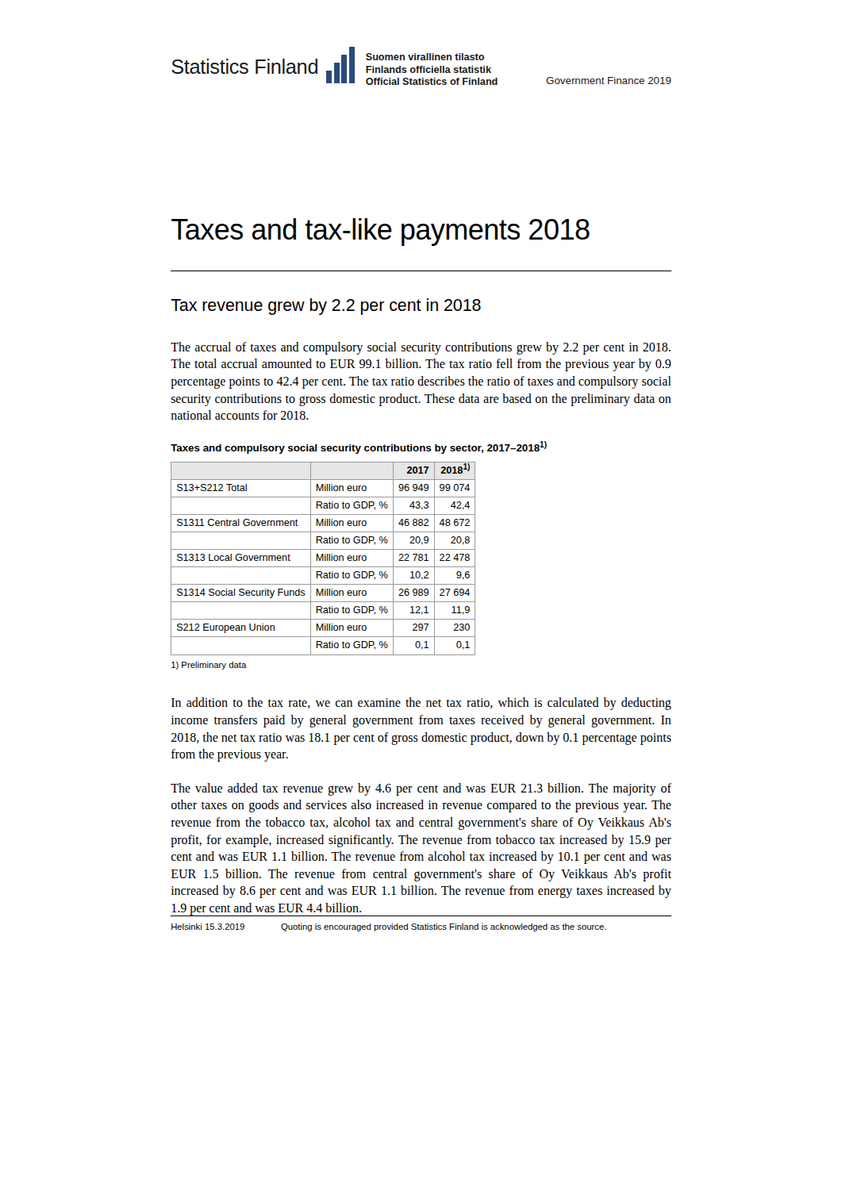Statistics Finland
Suomen virallinen tilasto
Finlands officiella statistik
Official Statistics of Finland
Government Finance 2019
Taxes and tax-like payments 2018
Tax revenue grew by 2.2 per cent in 2018
The accrual of taxes and compulsory social security contributions grew by 2.2 per cent in 2018. The total accrual amounted to EUR 99.1 billion. The tax ratio fell from the previous year by 0.9 percentage points to 42.4 per cent. The tax ratio describes the ratio of taxes and compulsory social security contributions to gross domestic product. These data are based on the preliminary data on national accounts for 2018.
Taxes and compulsory social security contributions by sector, 2017–20181)
| | | 2017 | 2018 1) |
| --- | --- | --- | --- |
| S13+S212 Total | Million euro | 96 949 | 99 074 |
| | Ratio to GDP, % | 43,3 | 42,4 |
| S1311 Central Government | Million euro | 46 882 | 48 672 |
| | Ratio to GDP, % | 20,9 | 20,8 |
| S1313 Local Government | Million euro | 22 781 | 22 478 |
| | Ratio to GDP, % | 10,2 | 9,6 |
| S1314 Social Security Funds | Million euro | 26 989 | 27 694 |
| | Ratio to GDP, % | 12,1 | 11,9 |
| S212 European Union | Million euro | 297 | 230 |
| | Ratio to GDP, % | 0,1 | 0,1 |
1) Preliminary data
In addition to the tax rate, we can examine the net tax ratio, which is calculated by deducting income transfers paid by general government from taxes received by general government. In 2018, the net tax ratio was 18.1 per cent of gross domestic product, down by 0.1 percentage points from the previous year.
The value added tax revenue grew by 4.6 per cent and was EUR 21.3 billion. The majority of other taxes on goods and services also increased in revenue compared to the previous year. The revenue from the tobacco tax, alcohol tax and central government's share of Oy Veikkaus Ab's profit, for example, increased significantly. The revenue from tobacco tax increased by 15.9 per cent and was EUR 1.1 billion. The revenue from alcohol tax increased by 10.1 per cent and was EUR 1.5 billion. The revenue from central government's share of Oy Veikkaus Ab's profit increased by 8.6 per cent and was EUR 1.1 billion. The revenue from energy taxes increased by 1.9 per cent and was EUR 4.4 billion.
Helsinki 15.3.2019
Quoting is encouraged provided Statistics Finland is acknowledged as the source.